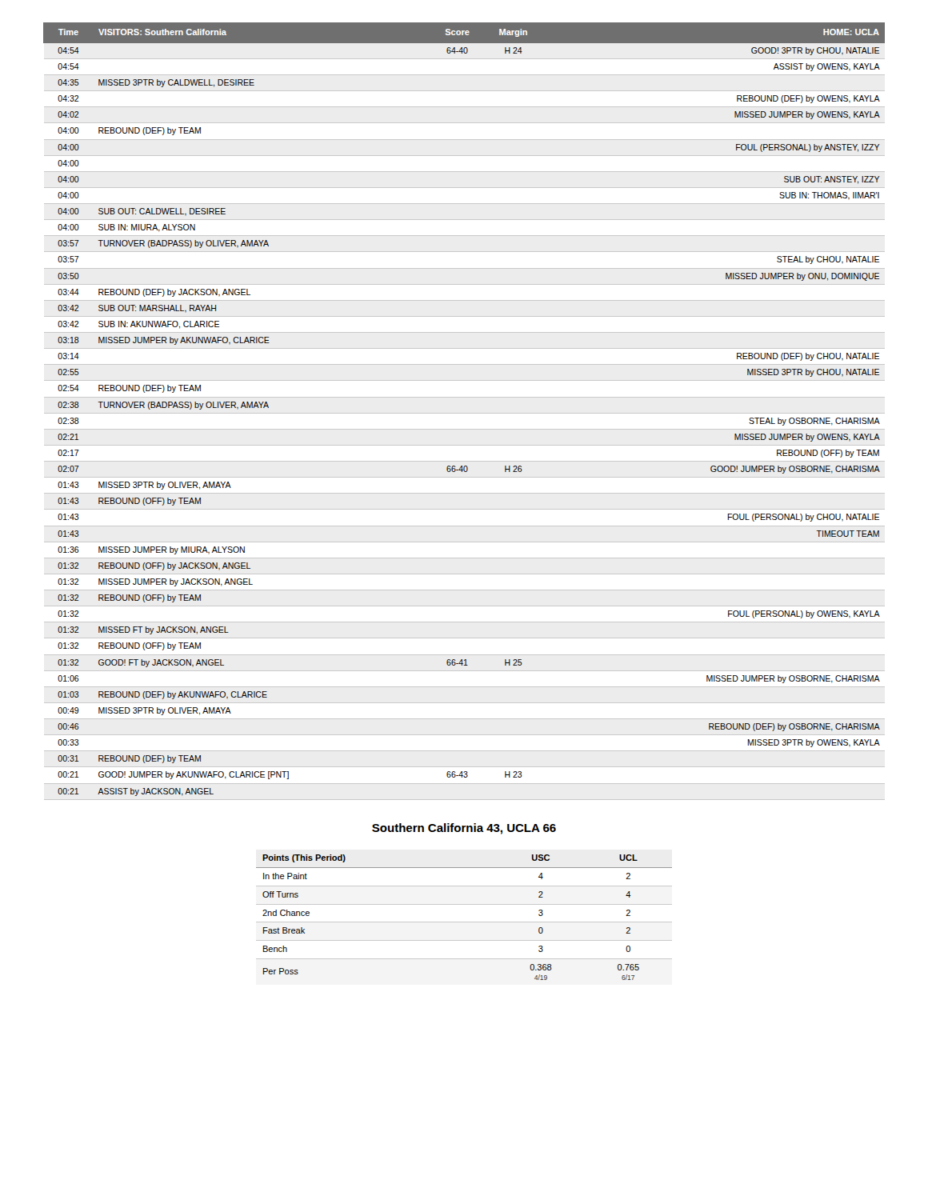| Time | VISITORS: Southern California | Score | Margin | HOME: UCLA |
| --- | --- | --- | --- | --- |
| 04:54 | | 64-40 | H 24 | GOOD! 3PTR by CHOU, NATALIE |
| 04:54 | | | | ASSIST by OWENS, KAYLA |
| 04:35 | MISSED 3PTR by CALDWELL, DESIREE | | | |
| 04:32 | | | | REBOUND (DEF) by OWENS, KAYLA |
| 04:02 | | | | MISSED JUMPER by OWENS, KAYLA |
| 04:00 | REBOUND (DEF) by TEAM | | | |
| 04:00 | | | | FOUL (PERSONAL) by ANSTEY, IZZY |
| 04:00 | | | | |
| 04:00 | | | | SUB OUT: ANSTEY, IZZY |
| 04:00 | | | | SUB IN: THOMAS, IIMAR'I |
| 04:00 | SUB OUT: CALDWELL, DESIREE | | | |
| 04:00 | SUB IN: MIURA, ALYSON | | | |
| 03:57 | TURNOVER (BADPASS) by OLIVER, AMAYA | | | |
| 03:57 | | | | STEAL by CHOU, NATALIE |
| 03:50 | | | | MISSED JUMPER by ONU, DOMINIQUE |
| 03:44 | REBOUND (DEF) by JACKSON, ANGEL | | | |
| 03:42 | SUB OUT: MARSHALL, RAYAH | | | |
| 03:42 | SUB IN: AKUNWAFO, CLARICE | | | |
| 03:18 | MISSED JUMPER by AKUNWAFO, CLARICE | | | |
| 03:14 | | | | REBOUND (DEF) by CHOU, NATALIE |
| 02:55 | | | | MISSED 3PTR by CHOU, NATALIE |
| 02:54 | REBOUND (DEF) by TEAM | | | |
| 02:38 | TURNOVER (BADPASS) by OLIVER, AMAYA | | | |
| 02:38 | | | | STEAL by OSBORNE, CHARISMA |
| 02:21 | | | | MISSED JUMPER by OWENS, KAYLA |
| 02:17 | | | | REBOUND (OFF) by TEAM |
| 02:07 | | 66-40 | H 26 | GOOD! JUMPER by OSBORNE, CHARISMA |
| 01:43 | MISSED 3PTR by OLIVER, AMAYA | | | |
| 01:43 | REBOUND (OFF) by TEAM | | | |
| 01:43 | | | | FOUL (PERSONAL) by CHOU, NATALIE |
| 01:43 | | | | TIMEOUT TEAM |
| 01:36 | MISSED JUMPER by MIURA, ALYSON | | | |
| 01:32 | REBOUND (OFF) by JACKSON, ANGEL | | | |
| 01:32 | MISSED JUMPER by JACKSON, ANGEL | | | |
| 01:32 | REBOUND (OFF) by TEAM | | | |
| 01:32 | | | | FOUL (PERSONAL) by OWENS, KAYLA |
| 01:32 | MISSED FT by JACKSON, ANGEL | | | |
| 01:32 | REBOUND (OFF) by TEAM | | | |
| 01:32 | GOOD! FT by JACKSON, ANGEL | 66-41 | H 25 | |
| 01:06 | | | | MISSED JUMPER by OSBORNE, CHARISMA |
| 01:03 | REBOUND (DEF) by AKUNWAFO, CLARICE | | | |
| 00:49 | MISSED 3PTR by OLIVER, AMAYA | | | |
| 00:46 | | | | REBOUND (DEF) by OSBORNE, CHARISMA |
| 00:33 | | | | MISSED 3PTR by OWENS, KAYLA |
| 00:31 | REBOUND (DEF) by TEAM | | | |
| 00:21 | GOOD! JUMPER by AKUNWAFO, CLARICE [PNT] | 66-43 | H 23 | |
| 00:21 | ASSIST by JACKSON, ANGEL | | | |
Southern California 43, UCLA 66
| Points (This Period) | USC | UCL |
| --- | --- | --- |
| In the Paint | 4 | 2 |
| Off Turns | 2 | 4 |
| 2nd Chance | 3 | 2 |
| Fast Break | 0 | 2 |
| Bench | 3 | 0 |
| Per Poss | 0.368 4/19 | 0.765 6/17 |